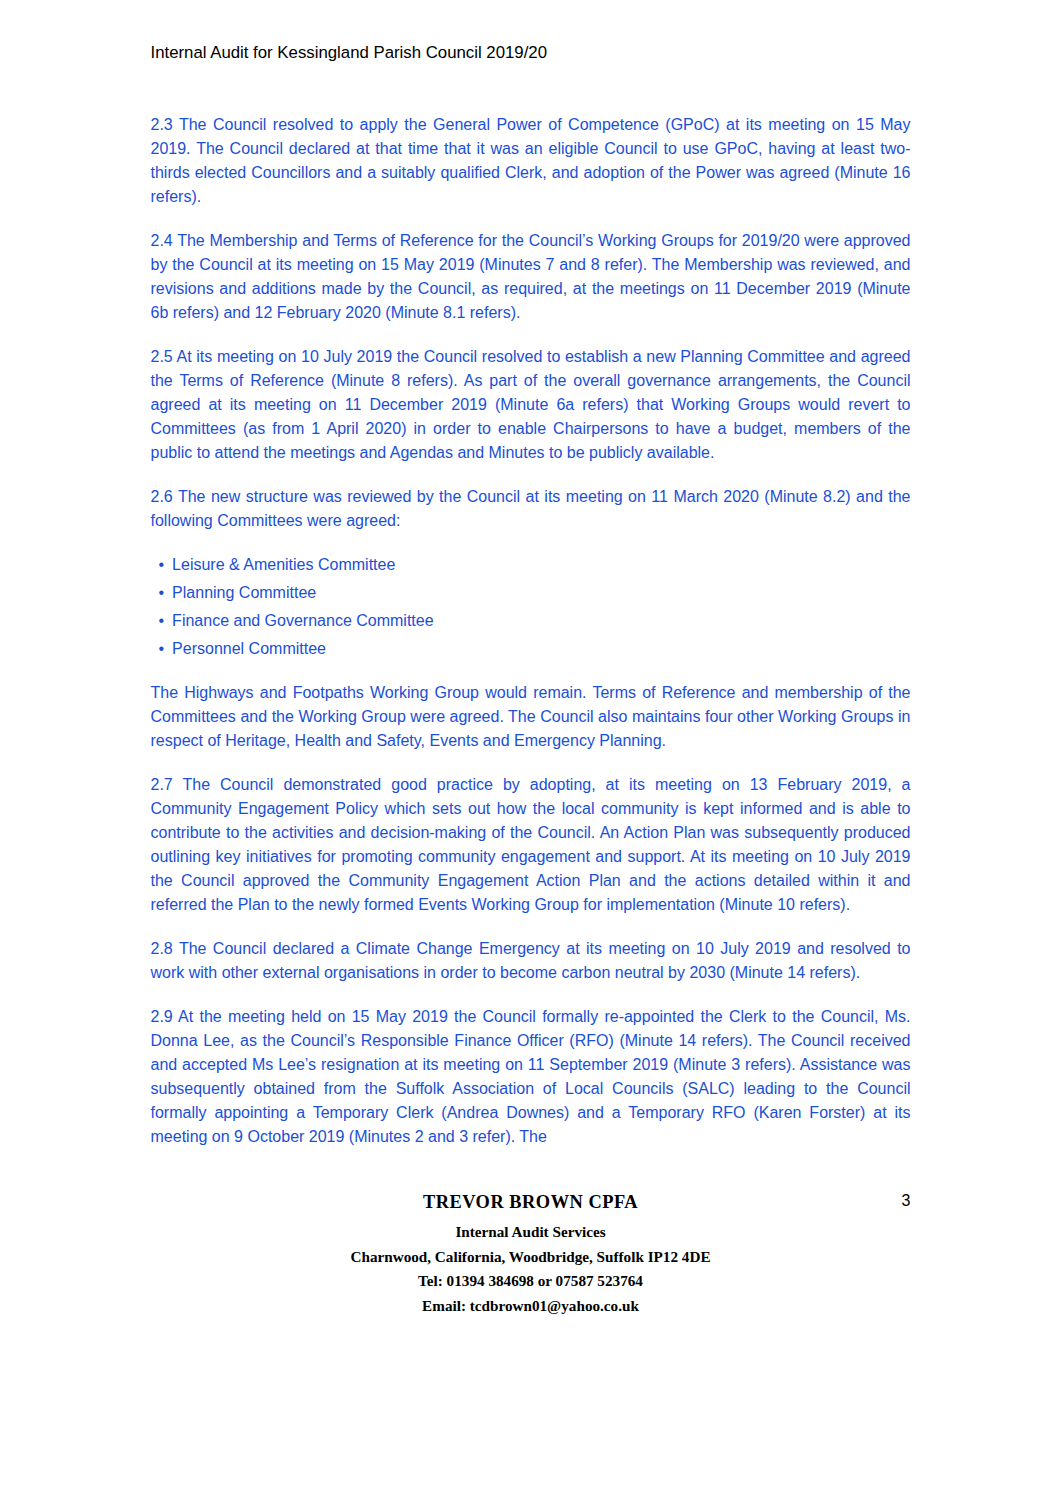Internal Audit for Kessingland Parish Council 2019/20
2.3 The Council resolved to apply the General Power of Competence (GPoC) at its meeting on 15 May 2019. The Council declared at that time that it was an eligible Council to use GPoC, having at least two-thirds elected Councillors and a suitably qualified Clerk, and adoption of the Power was agreed (Minute 16 refers).
2.4 The Membership and Terms of Reference for the Council’s Working Groups for 2019/20 were approved by the Council at its meeting on 15 May 2019 (Minutes 7 and 8 refer). The Membership was reviewed, and revisions and additions made by the Council, as required, at the meetings on 11 December 2019 (Minute 6b refers) and 12 February 2020 (Minute 8.1 refers).
2.5 At its meeting on 10 July 2019 the Council resolved to establish a new Planning Committee and agreed the Terms of Reference (Minute 8 refers). As part of the overall governance arrangements, the Council agreed at its meeting on 11 December 2019 (Minute 6a refers) that Working Groups would revert to Committees (as from 1 April 2020) in order to enable Chairpersons to have a budget, members of the public to attend the meetings and Agendas and Minutes to be publicly available.
2.6 The new structure was reviewed by the Council at its meeting on 11 March 2020 (Minute 8.2) and the following Committees were agreed:
Leisure & Amenities Committee
Planning Committee
Finance and Governance Committee
Personnel Committee
The Highways and Footpaths Working Group would remain. Terms of Reference and membership of the Committees and the Working Group were agreed. The Council also maintains four other Working Groups in respect of Heritage, Health and Safety, Events and Emergency Planning.
2.7 The Council demonstrated good practice by adopting, at its meeting on 13 February 2019, a Community Engagement Policy which sets out how the local community is kept informed and is able to contribute to the activities and decision-making of the Council. An Action Plan was subsequently produced outlining key initiatives for promoting community engagement and support. At its meeting on 10 July 2019 the Council approved the Community Engagement Action Plan and the actions detailed within it and referred the Plan to the newly formed Events Working Group for implementation (Minute 10 refers).
2.8 The Council declared a Climate Change Emergency at its meeting on 10 July 2019 and resolved to work with other external organisations in order to become carbon neutral by 2030 (Minute 14 refers).
2.9 At the meeting held on 15 May 2019 the Council formally re-appointed the Clerk to the Council, Ms. Donna Lee, as the Council’s Responsible Finance Officer (RFO) (Minute 14 refers). The Council received and accepted Ms Lee’s resignation at its meeting on 11 September 2019 (Minute 3 refers). Assistance was subsequently obtained from the Suffolk Association of Local Councils (SALC) leading to the Council formally appointing a Temporary Clerk (Andrea Downes) and a Temporary RFO (Karen Forster) at its meeting on 9 October 2019 (Minutes 2 and 3 refer). The
3
TREVOR BROWN CPFA
Internal Audit Services
Charnwood, California, Woodbridge, Suffolk IP12 4DE
Tel: 01394 384698 or 07587 523764
Email: tcdbrown01@yahoo.co.uk